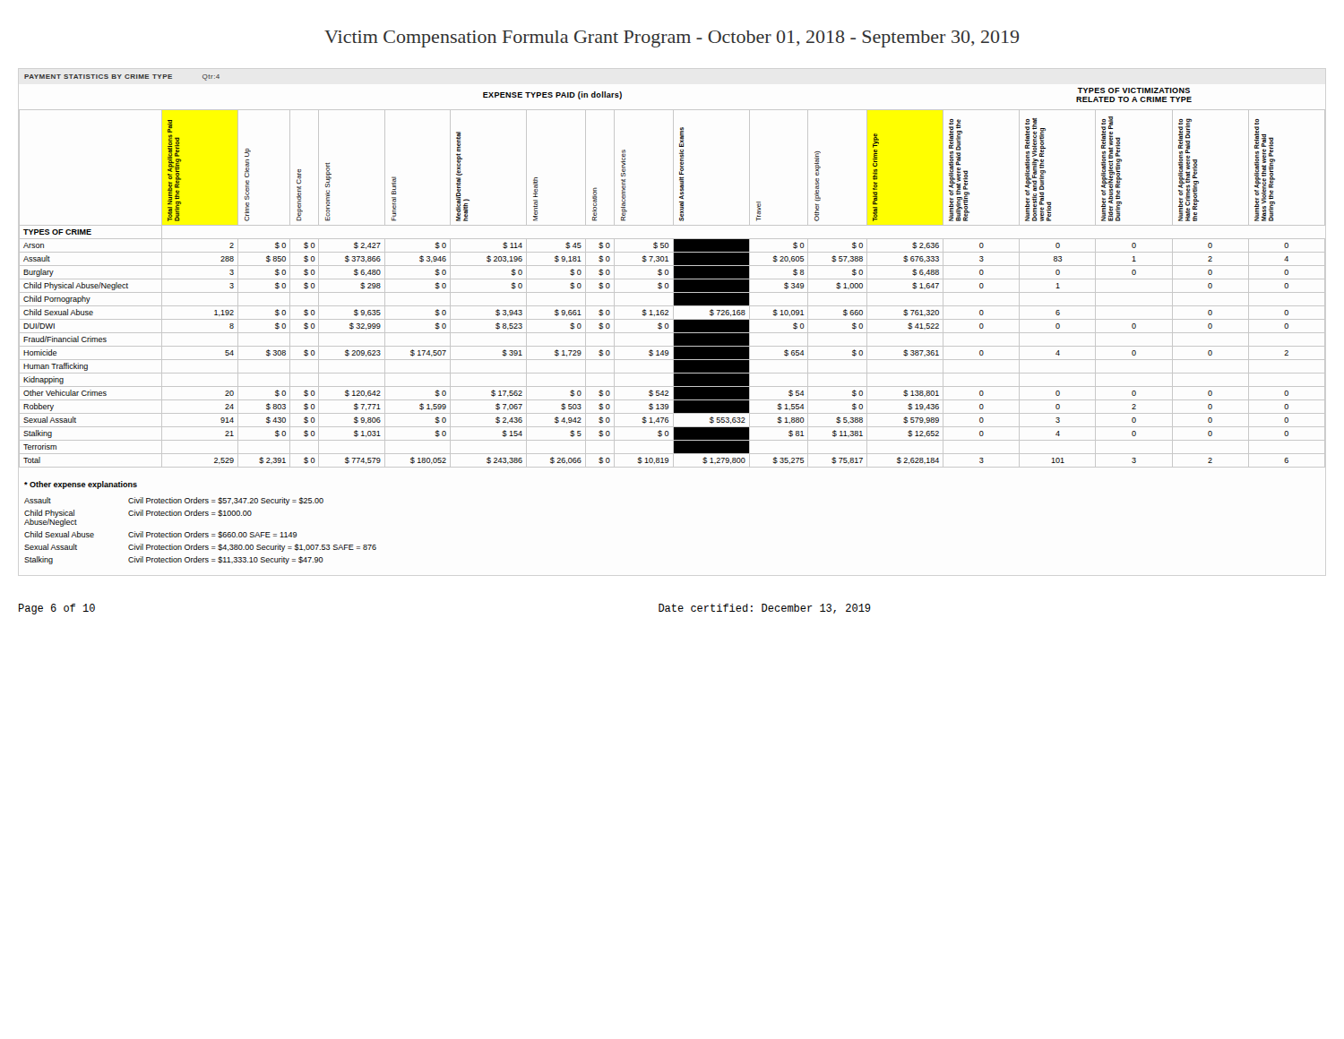Victim Compensation Formula Grant Program - October 01, 2018 - September 30, 2019
PAYMENT STATISTICS BY CRIME TYPE Qtr:4
| | EXPENSE TYPES PAID (in dollars) | TYPES OF VICTIMIZATIONS RELATED TO A CRIME TYPE |
| --- | --- | --- |
| | Total Number of Applications Paid During the Reporting Period | Crime Scene Clean Up | Dependent Care | Economic Support | Funeral Burial | Medical/Dental (except mental health ) | Mental Health | Relocation | Replacement Services | Sexual Assault Forensic Exams | Travel | Other (please explain) | Total Paid for this Crime Type | Number of Applications Related to Bullying that were Paid During the Reporting Period | Number of Applications Related to Domestic and Family Violence that were Paid During the Reporting Period | Number of Applications Related to Elder Abuse/Neglect that were Paid During the Reporting Period | Number of Applications Related to Hate Crimes that were Paid During the Reporting Period | Number of Applications Related to Mass Violence that were Paid During the Reporting Period |
| TYPES OF CRIME | |
| Arson | 2 | $ 0 | $ 0 | $ 2,427 | $ 0 | $ 114 | $ 45 | $ 0 | $ 50 | | $ 0 | $ 0 | $ 2,636 | 0 | 0 | 0 | 0 | 0 |
| Assault | 288 | $ 850 | $ 0 | $ 373,866 | $ 3,946 | $ 203,196 | $ 9,181 | $ 0 | $ 7,301 | | $ 20,605 | $ 57,388 | $ 676,333 | 3 | 83 | 1 | 2 | 4 |
| Burglary | 3 | $ 0 | $ 0 | $ 6,480 | $ 0 | $ 0 | $ 0 | $ 0 | $ 0 | | $ 8 | $ 0 | $ 6,488 | 0 | 0 | 0 | 0 | 0 |
| Child Physical Abuse/Neglect | 3 | $ 0 | $ 0 | $ 298 | $ 0 | $ 0 | $ 0 | $ 0 | $ 0 | | $ 349 | $ 1,000 | $ 1,647 | 0 | 1 | | 0 | 0 |
| Child Pornography | | | | | | | | | | | | | | | | | | |
| Child Sexual Abuse | 1,192 | $ 0 | $ 0 | $ 9,635 | $ 0 | $ 3,943 | $ 9,661 | $ 0 | $ 1,162 | $ 726,168 | $ 10,091 | $ 660 | $ 761,320 | 0 | 6 | | 0 | 0 |
| DUI/DWI | 8 | $ 0 | $ 0 | $ 32,999 | $ 0 | $ 8,523 | $ 0 | $ 0 | $ 0 | | $ 0 | $ 0 | $ 41,522 | 0 | 0 | 0 | 0 | 0 |
| Fraud/Financial Crimes | | | | | | | | | | | | | | | | | | |
| Homicide | 54 | $ 308 | $ 0 | $ 209,623 | $ 174,507 | $ 391 | $ 1,729 | $ 0 | $ 149 | | $ 654 | $ 0 | $ 387,361 | 0 | 4 | 0 | 0 | 2 |
| Human Trafficking | | | | | | | | | | | | | | | | | | |
| Kidnapping | | | | | | | | | | | | | | | | | | |
| Other Vehicular Crimes | 20 | $ 0 | $ 0 | $ 120,642 | $ 0 | $ 17,562 | $ 0 | $ 0 | $ 542 | | $ 54 | $ 0 | $ 138,801 | 0 | 0 | 0 | 0 | 0 |
| Robbery | 24 | $ 803 | $ 0 | $ 7,771 | $ 1,599 | $ 7,067 | $ 503 | $ 0 | $ 139 | | $ 1,554 | $ 0 | $ 19,436 | 0 | 0 | 2 | 0 | 0 |
| Sexual Assault | 914 | $ 430 | $ 0 | $ 9,806 | $ 0 | $ 2,436 | $ 4,942 | $ 0 | $ 1,476 | $ 553,632 | $ 1,880 | $ 5,388 | $ 579,989 | 0 | 3 | 0 | 0 | 0 |
| Stalking | 21 | $ 0 | $ 0 | $ 1,031 | $ 0 | $ 154 | $ 5 | $ 0 | $ 0 | | $ 81 | $ 11,381 | $ 12,652 | 0 | 4 | 0 | 0 | 0 |
| Terrorism | | | | | | | | | | | | | | | | | | |
| Total | 2,529 | $ 2,391 | $ 0 | $ 774,579 | $ 180,052 | $ 243,386 | $ 26,066 | $ 0 | $ 10,819 | $ 1,279,800 | $ 35,275 | $ 75,817 | $ 2,628,184 | 3 | 101 | 3 | 2 | 6 |
* Other expense explanations
| Assault | Civil Protection Orders = $57,347.20 Security = $25.00 |
| Child Physical Abuse/Neglect | Civil Protection Orders = $1000.00 |
| Child Sexual Abuse | Civil Protection Orders = $660.00 SAFE = 1149 |
| Sexual Assault | Civil Protection Orders = $4,380.00 Security = $1,007.53 SAFE = 876 |
| Stalking | Civil Protection Orders = $11,333.10 Security = $47.90 |
Page 6 of 10
Date certified: December 13, 2019